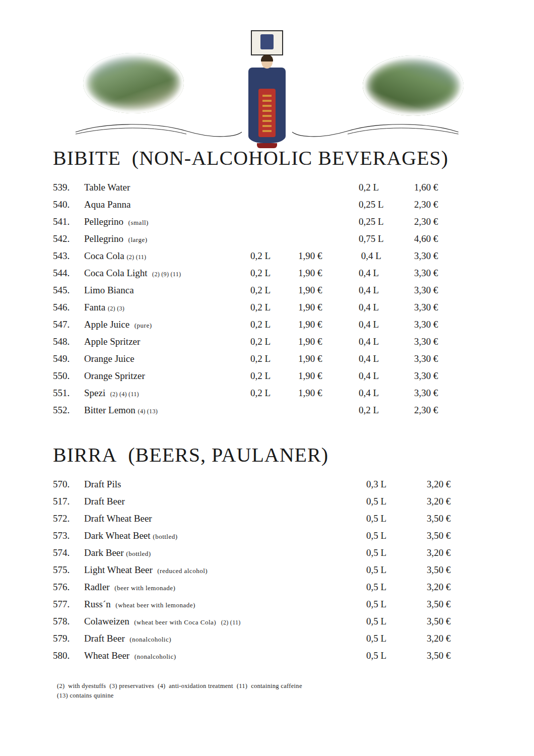Bibite (Non-Alcoholic Beverages)
| 539. | Table Water | | | 0,2 L | 1,60 € |
| 540. | Aqua Panna | | | 0,25 L | 2,30 € |
| 541. | Pellegrino (small) | | | 0,25 L | 2,30 € |
| 542. | Pellegrino (large) | | | 0,75 L | 4,60 € |
| 543. | Coca Cola (2) (11) | 0,2 L | 1,90 € | 0,4 L | 3,30 € |
| 544. | Coca Cola Light (2) (9) (11) | 0,2 L | 1,90 € | 0,4 L | 3,30 € |
| 545. | Limo Bianca | 0,2 L | 1,90 € | 0,4 L | 3,30 € |
| 546. | Fanta (2) (3) | 0,2 L | 1,90 € | 0,4 L | 3,30 € |
| 547. | Apple Juice (pure) | 0,2 L | 1,90 € | 0,4 L | 3,30 € |
| 548. | Apple Spritzer | 0,2 L | 1,90 € | 0,4 L | 3,30 € |
| 549. | Orange Juice | 0,2 L | 1,90 € | 0,4 L | 3,30 € |
| 550. | Orange Spritzer | 0,2 L | 1,90 € | 0,4 L | 3,30 € |
| 551. | Spezi (2) (4) (11) | 0,2 L | 1,90 € | 0,4 L | 3,30 € |
| 552. | Bitter Lemon (4) (13) | | | 0,2 L | 2,30 € |
Birra (Beers, Paulaner)
| 570. | Draft Pils | 0,3 L | 3,20 € |
| 517. | Draft Beer | 0,5 L | 3,20 € |
| 572. | Draft Wheat Beer | 0,5 L | 3,50 € |
| 573. | Dark Wheat Beet (bottled) | 0,5 L | 3,50 € |
| 574. | Dark Beer (bottled) | 0,5 L | 3,20 € |
| 575. | Light Wheat Beer (reduced alcohol) | 0,5 L | 3,50 € |
| 576. | Radler (beer with lemonade) | 0,5 L | 3,20 € |
| 577. | Russ´n (wheat beer with lemonade) | 0,5 L | 3,50 € |
| 578. | Colaweizen (wheat beer with Coca Cola) (2) (11) | 0,5 L | 3,50 € |
| 579. | Draft Beer (nonalcoholic) | 0,5 L | 3,20 € |
| 580. | Wheat Beer (nonalcoholic) | 0,5 L | 3,50 € |
(2) with dyestuffs (3) preservatives (4) anti-oxidation treatment (11) containing caffeine
(13) contains quinine